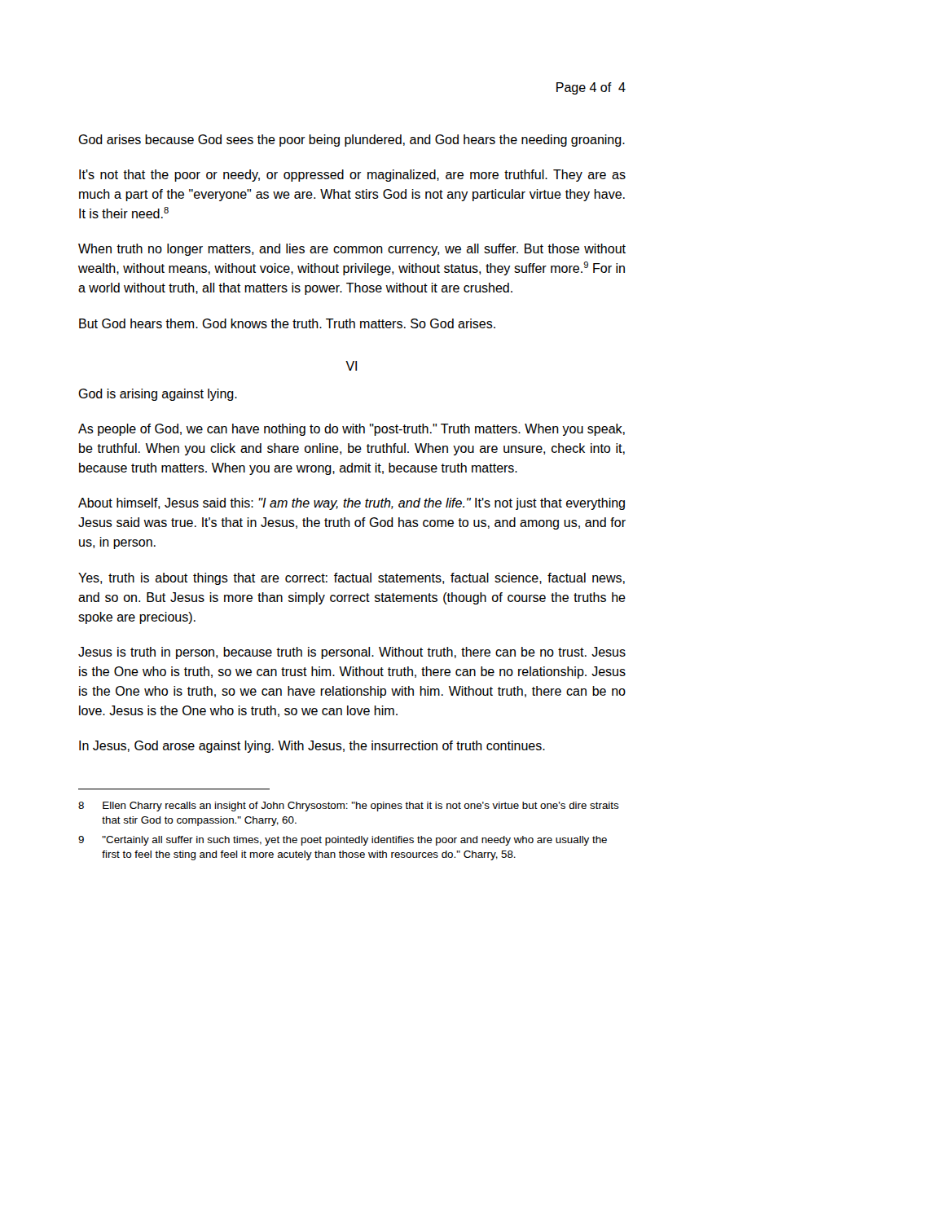Page 4 of 4
God arises because God sees the poor being plundered, and God hears the needing groaning.
It's not that the poor or needy, or oppressed or maginalized, are more truthful. They are as much a part of the "everyone" as we are. What stirs God is not any particular virtue they have. It is their need.8
When truth no longer matters, and lies are common currency, we all suffer. But those without wealth, without means, without voice, without privilege, without status, they suffer more.9 For in a world without truth, all that matters is power. Those without it are crushed.
But God hears them. God knows the truth. Truth matters. So God arises.
VI
God is arising against lying.
As people of God, we can have nothing to do with "post-truth." Truth matters. When you speak, be truthful. When you click and share online, be truthful. When you are unsure, check into it, because truth matters. When you are wrong, admit it, because truth matters.
About himself, Jesus said this: "I am the way, the truth, and the life." It's not just that everything Jesus said was true. It's that in Jesus, the truth of God has come to us, and among us, and for us, in person.
Yes, truth is about things that are correct: factual statements, factual science, factual news, and so on. But Jesus is more than simply correct statements (though of course the truths he spoke are precious).
Jesus is truth in person, because truth is personal. Without truth, there can be no trust. Jesus is the One who is truth, so we can trust him. Without truth, there can be no relationship. Jesus is the One who is truth, so we can have relationship with him. Without truth, there can be no love. Jesus is the One who is truth, so we can love him.
In Jesus, God arose against lying. With Jesus, the insurrection of truth continues.
8
Ellen Charry recalls an insight of John Chrysostom: "he opines that it is not one's virtue but one's dire straits that stir God to compassion." Charry, 60.
9
"Certainly all suffer in such times, yet the poet pointedly identifies the poor and needy who are usually the first to feel the sting and feel it more acutely than those with resources do." Charry, 58.